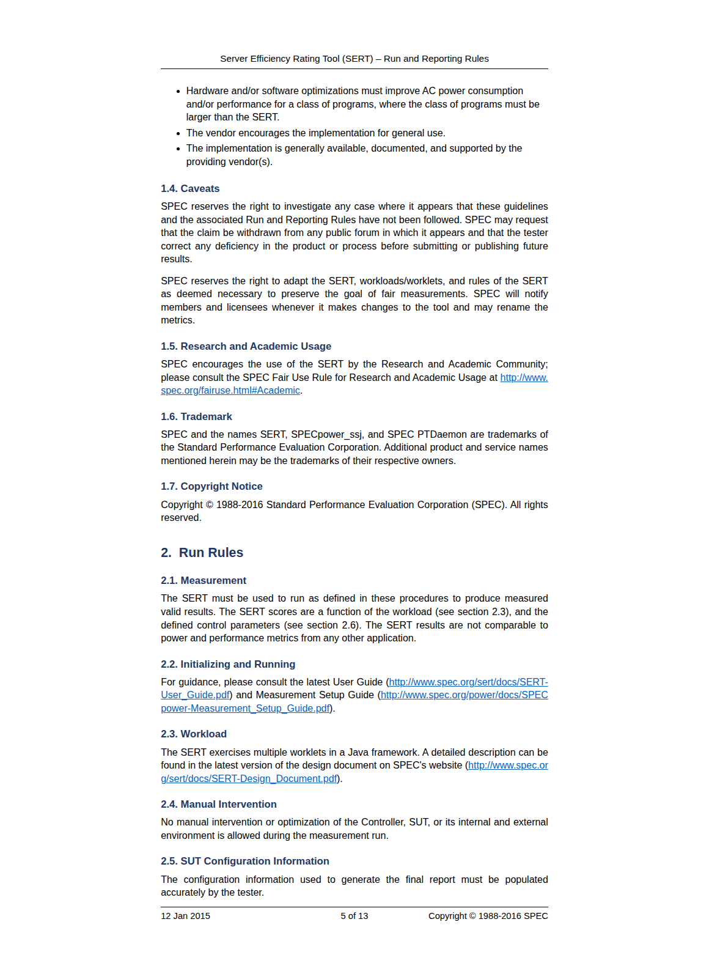Server Efficiency Rating Tool (SERT) – Run and Reporting Rules
Hardware and/or software optimizations must improve AC power consumption and/or performance for a class of programs, where the class of programs must be larger than the SERT.
The vendor encourages the implementation for general use.
The implementation is generally available, documented, and supported by the providing vendor(s).
1.4. Caveats
SPEC reserves the right to investigate any case where it appears that these guidelines and the associated Run and Reporting Rules have not been followed. SPEC may request that the claim be withdrawn from any public forum in which it appears and that the tester correct any deficiency in the product or process before submitting or publishing future results.
SPEC reserves the right to adapt the SERT, workloads/worklets, and rules of the SERT as deemed necessary to preserve the goal of fair measurements. SPEC will notify members and licensees whenever it makes changes to the tool and may rename the metrics.
1.5. Research and Academic Usage
SPEC encourages the use of the SERT by the Research and Academic Community; please consult the SPEC Fair Use Rule for Research and Academic Usage at http://www.spec.org/fairuse.html#Academic.
1.6. Trademark
SPEC and the names SERT, SPECpower_ssj, and SPEC PTDaemon are trademarks of the Standard Performance Evaluation Corporation. Additional product and service names mentioned herein may be the trademarks of their respective owners.
1.7. Copyright Notice
Copyright © 1988-2016 Standard Performance Evaluation Corporation (SPEC). All rights reserved.
2. Run Rules
2.1. Measurement
The SERT must be used to run as defined in these procedures to produce measured valid results. The SERT scores are a function of the workload (see section 2.3), and the defined control parameters (see section 2.6). The SERT results are not comparable to power and performance metrics from any other application.
2.2. Initializing and Running
For guidance, please consult the latest User Guide (http://www.spec.org/sert/docs/SERT-User_Guide.pdf) and Measurement Setup Guide (http://www.spec.org/power/docs/SPECpower-Measurement_Setup_Guide.pdf).
2.3. Workload
The SERT exercises multiple worklets in a Java framework. A detailed description can be found in the latest version of the design document on SPEC's website (http://www.spec.org/sert/docs/SERT-Design_Document.pdf).
2.4. Manual Intervention
No manual intervention or optimization of the Controller, SUT, or its internal and external environment is allowed during the measurement run.
2.5. SUT Configuration Information
The configuration information used to generate the final report must be populated accurately by the tester.
12 Jan 2015
5 of 13
Copyright © 1988-2016 SPEC